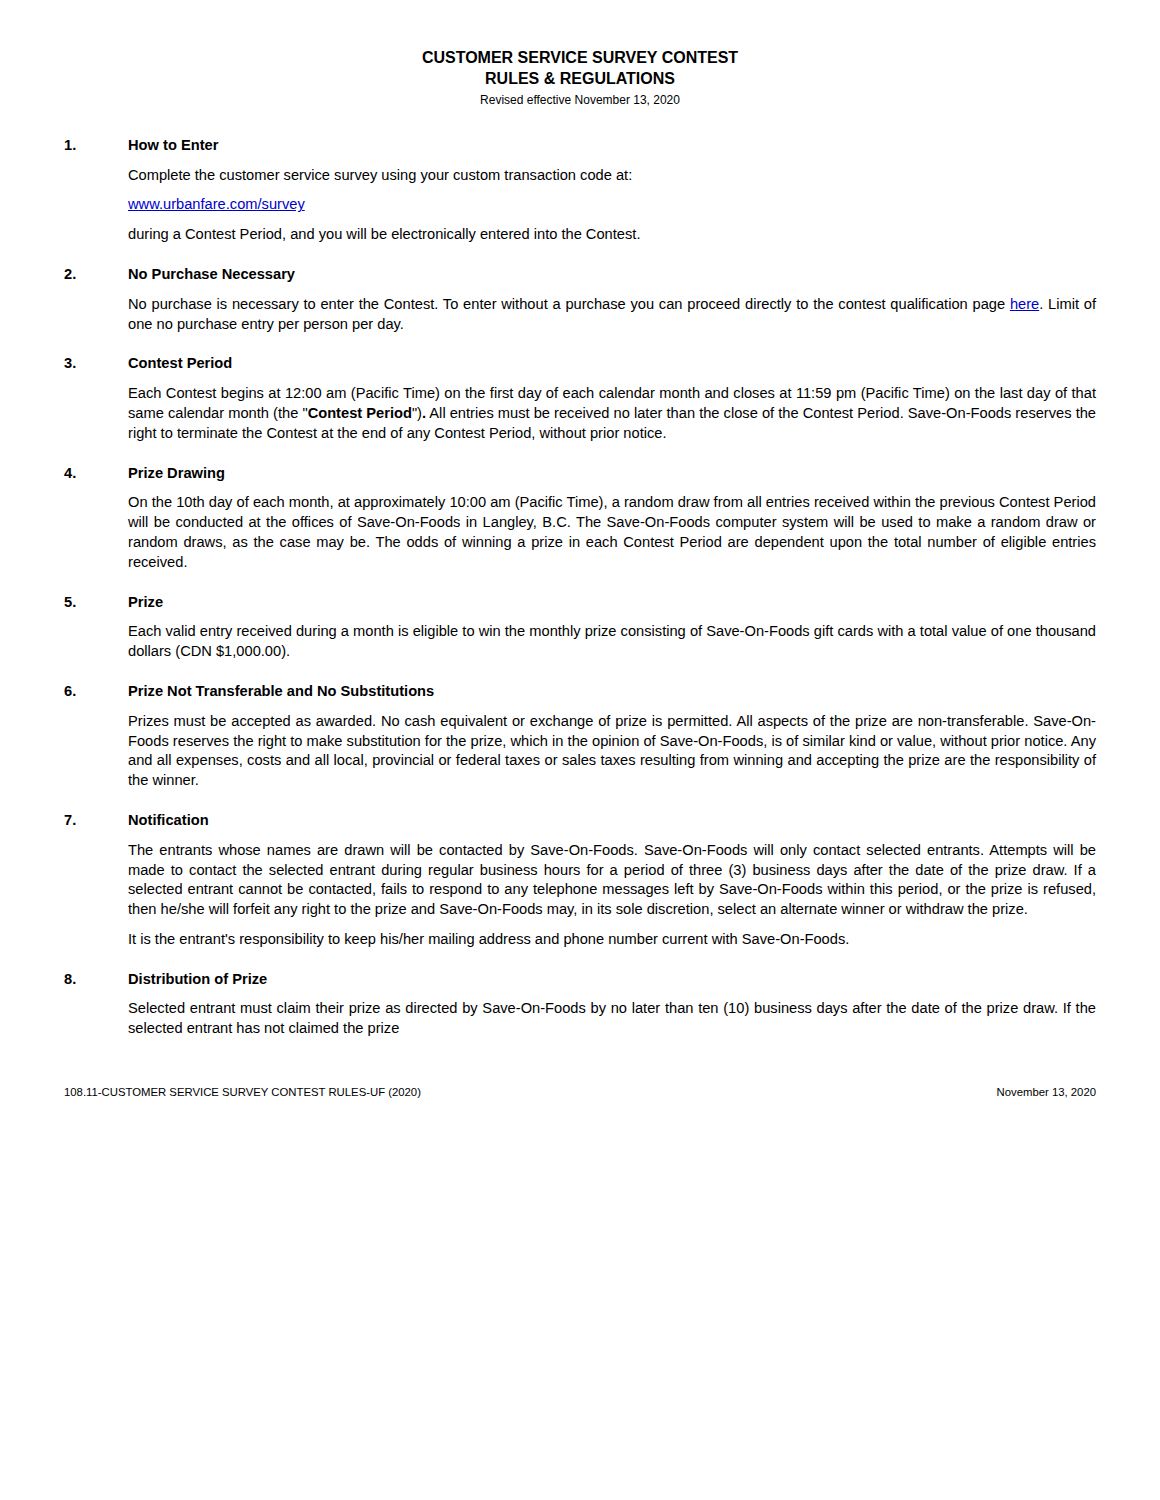CUSTOMER SERVICE SURVEY CONTEST
RULES & REGULATIONS
Revised effective November 13, 2020
1.
How to Enter
Complete the customer service survey using your custom transaction code at:
www.urbanfare.com/survey
during a Contest Period, and you will be electronically entered into the Contest.
2.
No Purchase Necessary
No purchase is necessary to enter the Contest. To enter without a purchase you can proceed directly to the contest qualification page here. Limit of one no purchase entry per person per day.
3.
Contest Period
Each Contest begins at 12:00 am (Pacific Time) on the first day of each calendar month and closes at 11:59 pm (Pacific Time) on the last day of that same calendar month (the "Contest Period"). All entries must be received no later than the close of the Contest Period. Save-On-Foods reserves the right to terminate the Contest at the end of any Contest Period, without prior notice.
4.
Prize Drawing
On the 10th day of each month, at approximately 10:00 am (Pacific Time), a random draw from all entries received within the previous Contest Period will be conducted at the offices of Save-On-Foods in Langley, B.C. The Save-On-Foods computer system will be used to make a random draw or random draws, as the case may be. The odds of winning a prize in each Contest Period are dependent upon the total number of eligible entries received.
5.
Prize
Each valid entry received during a month is eligible to win the monthly prize consisting of Save-On-Foods gift cards with a total value of one thousand dollars (CDN $1,000.00).
6.
Prize Not Transferable and No Substitutions
Prizes must be accepted as awarded. No cash equivalent or exchange of prize is permitted. All aspects of the prize are non-transferable. Save-On-Foods reserves the right to make substitution for the prize, which in the opinion of Save-On-Foods, is of similar kind or value, without prior notice. Any and all expenses, costs and all local, provincial or federal taxes or sales taxes resulting from winning and accepting the prize are the responsibility of the winner.
7.
Notification
The entrants whose names are drawn will be contacted by Save-On-Foods. Save-On-Foods will only contact selected entrants. Attempts will be made to contact the selected entrant during regular business hours for a period of three (3) business days after the date of the prize draw. If a selected entrant cannot be contacted, fails to respond to any telephone messages left by Save-On-Foods within this period, or the prize is refused, then he/she will forfeit any right to the prize and Save-On-Foods may, in its sole discretion, select an alternate winner or withdraw the prize.
It is the entrant's responsibility to keep his/her mailing address and phone number current with Save-On-Foods.
8.
Distribution of Prize
Selected entrant must claim their prize as directed by Save-On-Foods by no later than ten (10) business days after the date of the prize draw. If the selected entrant has not claimed the prize
108.11-CUSTOMER SERVICE SURVEY CONTEST RULES-UF (2020) November 13, 2020